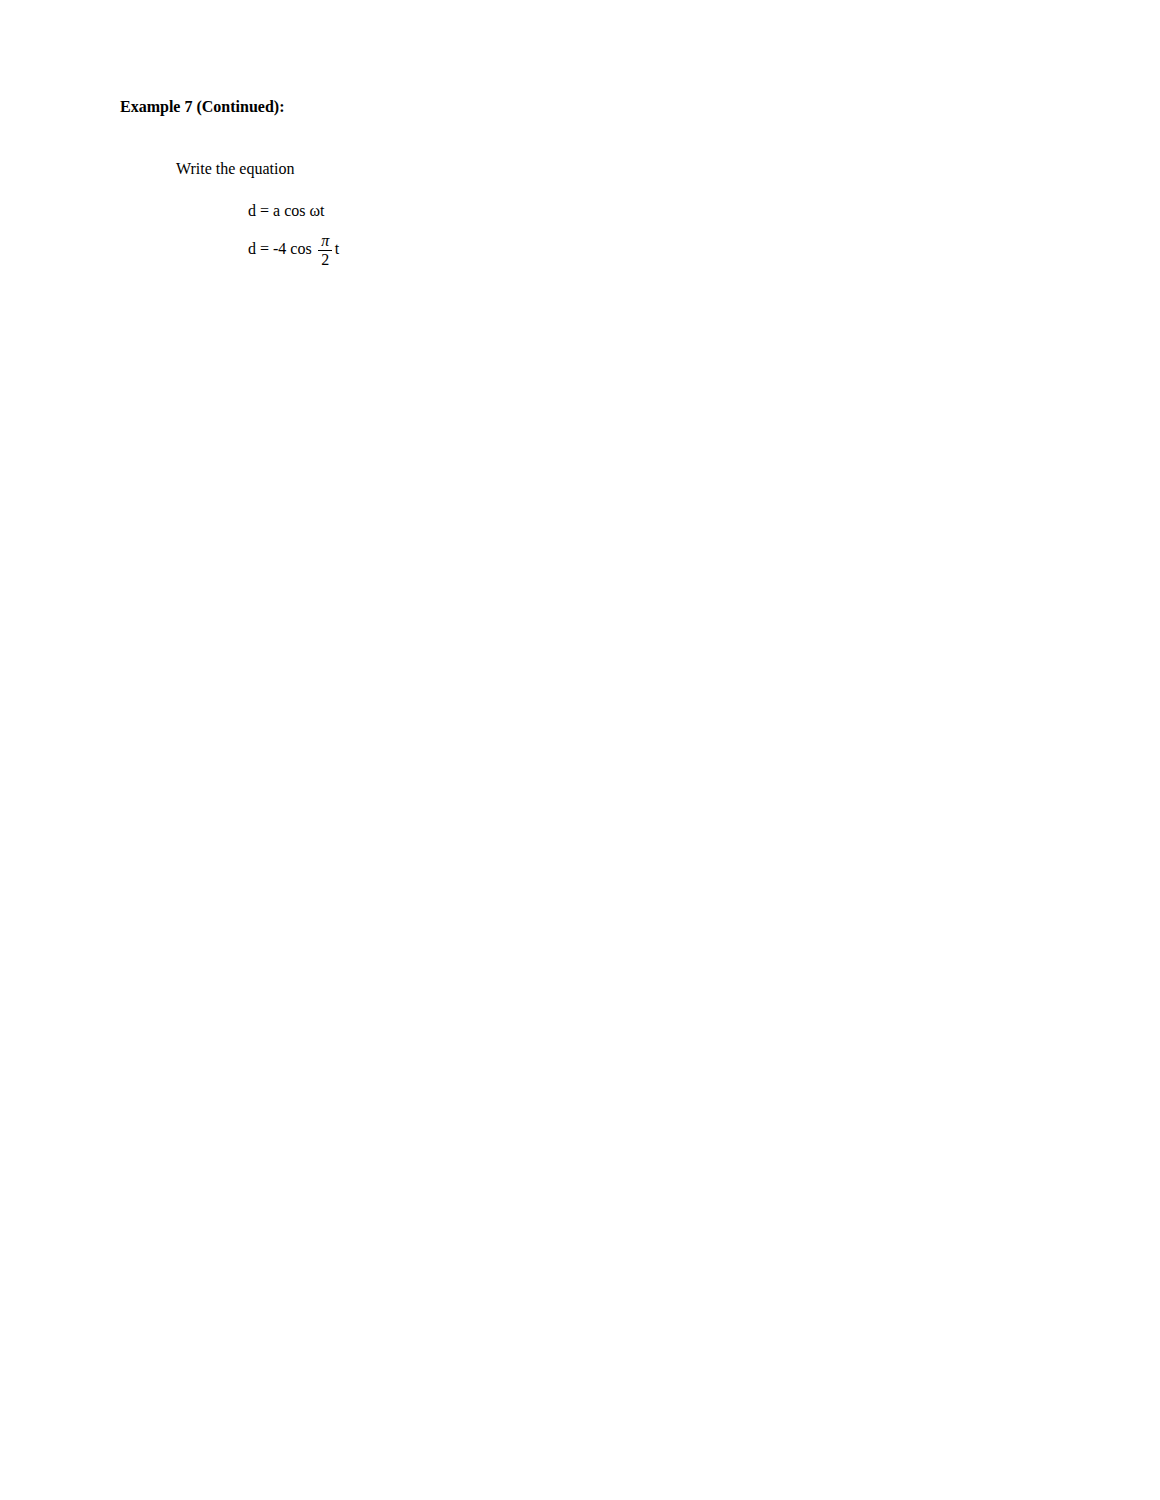Example 7 (Continued):
Write the equation
d = a cos ωt
d = -4 cos π 2 t